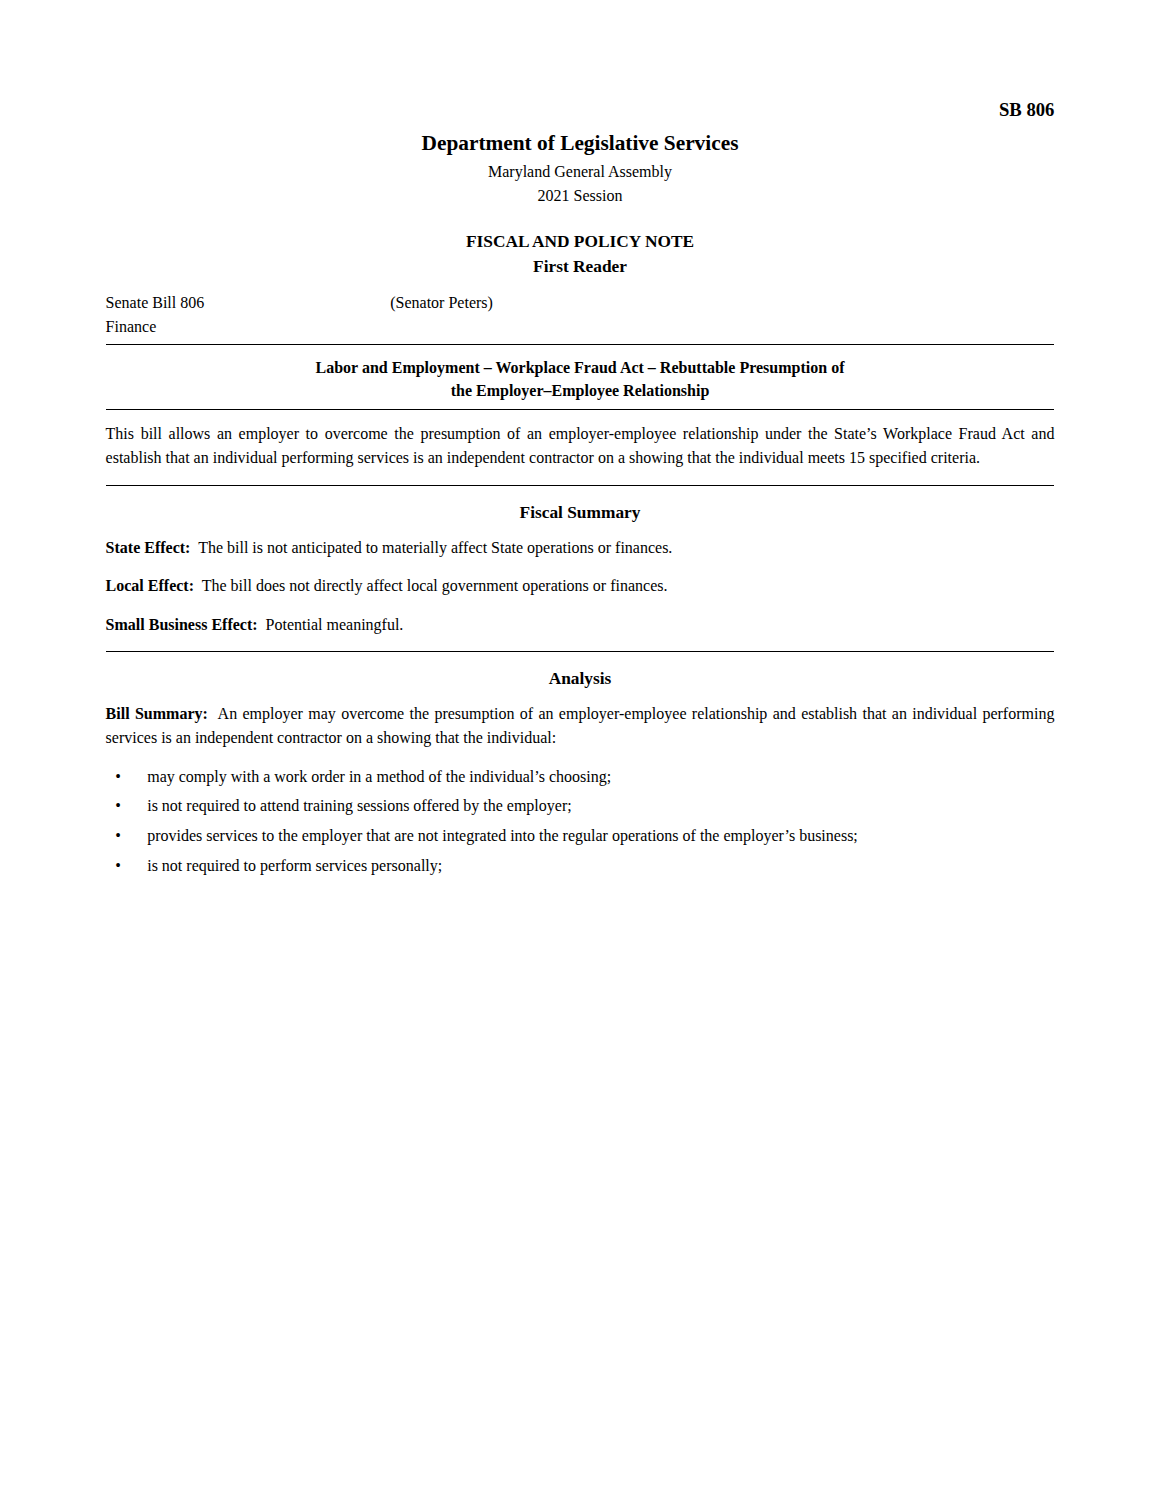SB 806
Department of Legislative Services
Maryland General Assembly
2021 Session
FISCAL AND POLICY NOTE
First Reader
| Senate Bill 806 | (Senator Peters) | |
| Finance | | |
Labor and Employment – Workplace Fraud Act – Rebuttable Presumption of
the Employer–Employee Relationship
This bill allows an employer to overcome the presumption of an employer-employee relationship under the State’s Workplace Fraud Act and establish that an individual performing services is an independent contractor on a showing that the individual meets 15 specified criteria.
Fiscal Summary
State Effect: The bill is not anticipated to materially affect State operations or finances.
Local Effect: The bill does not directly affect local government operations or finances.
Small Business Effect: Potential meaningful.
Analysis
Bill Summary: An employer may overcome the presumption of an employer-employee relationship and establish that an individual performing services is an independent contractor on a showing that the individual:
may comply with a work order in a method of the individual’s choosing;
is not required to attend training sessions offered by the employer;
provides services to the employer that are not integrated into the regular operations of the employer’s business;
is not required to perform services personally;